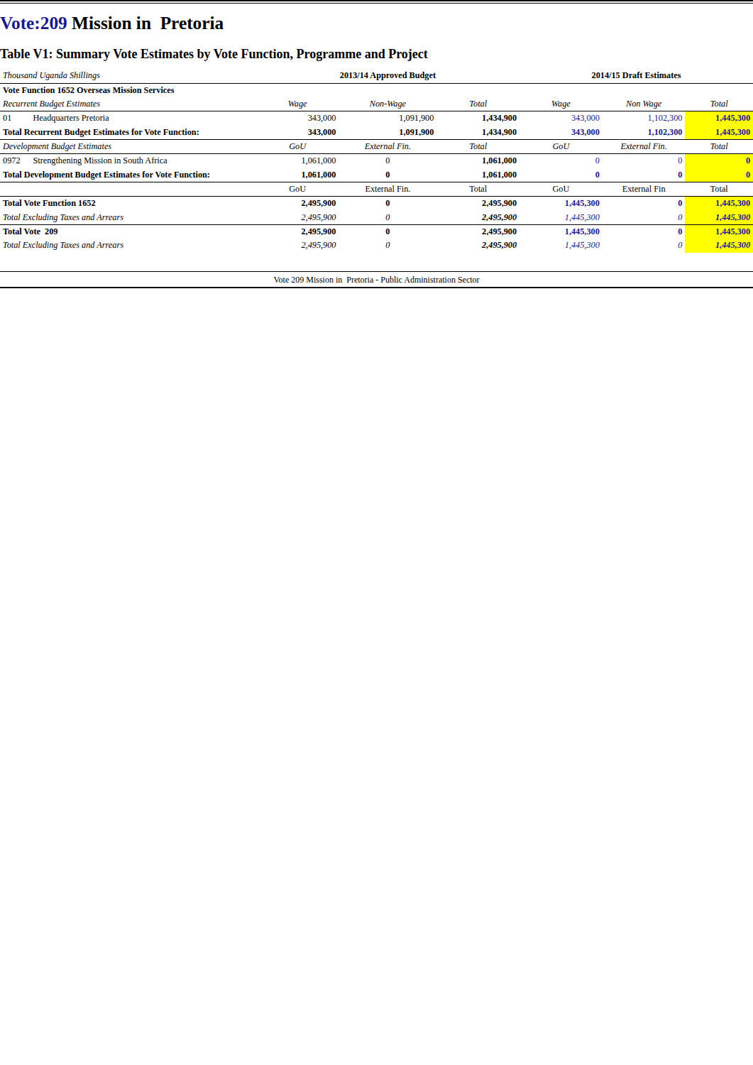Vote:209 Mission in Pretoria
Table V1: Summary Vote Estimates by Vote Function, Programme and Project
| Thousand Uganda Shillings | 2013/14 Approved Budget | 2014/15 Draft Estimates |
| Vote Function 1652 Overseas Mission Services |
| Recurrent Budget Estimates | Wage | Non-Wage | Total | Wage | Non Wage | Total |
| 01 | Headquarters Pretoria | 343,000 | 1,091,900 | 1,434,900 | 343,000 | 1,102,300 | 1,445,300 |
| Total Recurrent Budget Estimates for Vote Function: | 343,000 | 1,091,900 | 1,434,900 | 343,000 | 1,102,300 | 1,445,300 |
| Development Budget Estimates | GoU | External Fin. | Total | GoU | External Fin. | Total |
| 0972 | Strengthening Mission in South Africa | 1,061,000 | 0 | 1,061,000 | 0 | 0 | 0 |
| Total Development Budget Estimates for Vote Function: | 1,061,000 | 0 | 1,061,000 | 0 | 0 | 0 |
| | GoU | External Fin. | Total | GoU | External Fin | Total |
| Total Vote Function 1652 | 2,495,900 | 0 | 2,495,900 | 1,445,300 | 0 | 1,445,300 |
| Total Excluding Taxes and Arrears | 2,495,900 | 0 | 2,495,900 | 1,445,300 | 0 | 1,445,300 |
| Total Vote 209 | 2,495,900 | 0 | 2,495,900 | 1,445,300 | 0 | 1,445,300 |
| Total Excluding Taxes and Arrears | 2,495,900 | 0 | 2,495,900 | 1,445,300 | 0 | 1,445,300 |
Vote 209 Mission in Pretoria - Public Administration Sector